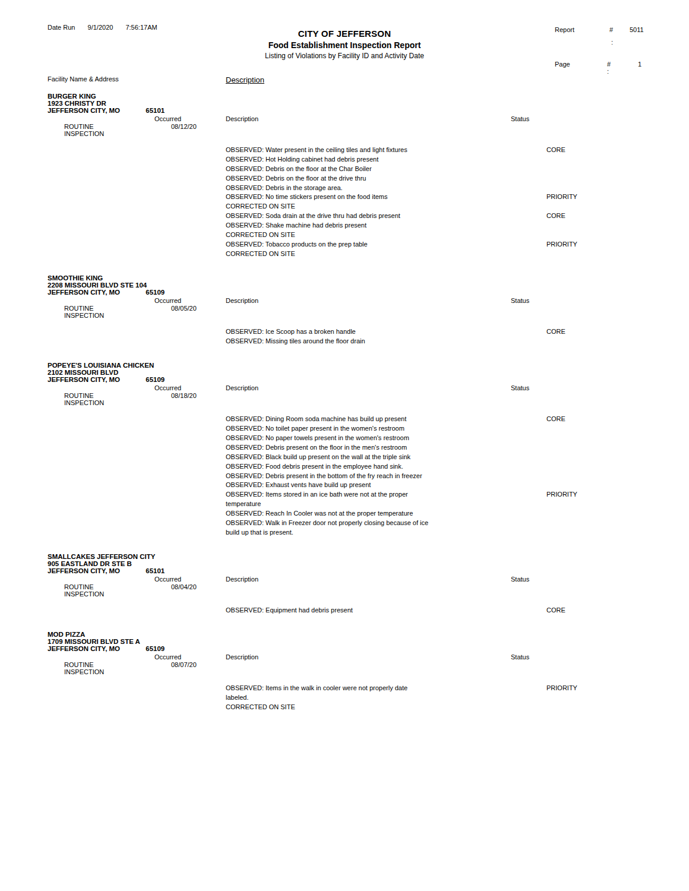Date Run 9/1/2020 7:56:17AM
Report# : 5011
CITY OF JEFFERSON
Food Establishment Inspection Report
Listing of Violations by Facility ID and Activity Date
Page # : 1
Facility Name & Address
Description
BURGER KING
1923 CHRISTY DR
JEFFERSON CITY, MO 65101
Occurred
Description
Status
ROUTINE
INSPECTION
08/12/20
OBSERVED: Water present in the ceiling tiles and light fixtures
OBSERVED: Hot Holding cabinet had debris present
OBSERVED: Debris on the floor at the Char Boiler
OBSERVED: Debris on the floor at the drive thru
OBSERVED: Debris in the storage area.
OBSERVED: No time stickers present on the food items
CORRECTED ON SITE
OBSERVED: Soda drain at the drive thru had debris present
OBSERVED: Shake machine had debris present
CORRECTED ON SITE
OBSERVED: Tobacco products on the prep table
CORRECTED ON SITE
CORE
PRIORITY
CORE
PRIORITY
SMOOTHIE KING
2208 MISSOURI BLVD STE 104
JEFFERSON CITY, MO 65109
Occurred
Description
Status
ROUTINE
INSPECTION
08/05/20
OBSERVED: Ice Scoop has a broken handle
OBSERVED: Missing tiles around the floor drain
CORE
POPEYE'S LOUISIANA CHICKEN
2102 MISSOURI BLVD
JEFFERSON CITY, MO 65109
Occurred
Description
Status
ROUTINE
INSPECTION
08/18/20
OBSERVED: Dining Room soda machine has build up present
OBSERVED: No toilet paper present in the women's restroom
OBSERVED: No paper towels present in the women's restroom
OBSERVED: Debris present on the floor in the men's restroom
OBSERVED: Black build up present on the wall at the triple sink
OBSERVED: Food debris present in the employee hand sink.
OBSERVED: Debris present in the bottom of the fry reach in freezer
OBSERVED: Exhaust vents have build up present
OBSERVED: Items stored in an ice bath were not at the proper
temperature
OBSERVED: Reach In Cooler was not at the proper temperature
OBSERVED: Walk in Freezer door not properly closing because of ice
build up that is present.
CORE
PRIORITY
SMALLCAKES JEFFERSON CITY
905 EASTLAND DR STE B
JEFFERSON CITY, MO 65101
Occurred
Description
Status
ROUTINE
INSPECTION
08/04/20
OBSERVED: Equipment had debris present
CORE
MOD PIZZA
1709 MISSOURI BLVD STE A
JEFFERSON CITY, MO 65109
Occurred
Description
Status
ROUTINE
INSPECTION
08/07/20
OBSERVED: Items in the walk in cooler were not properly date
labeled.
CORRECTED ON SITE
PRIORITY